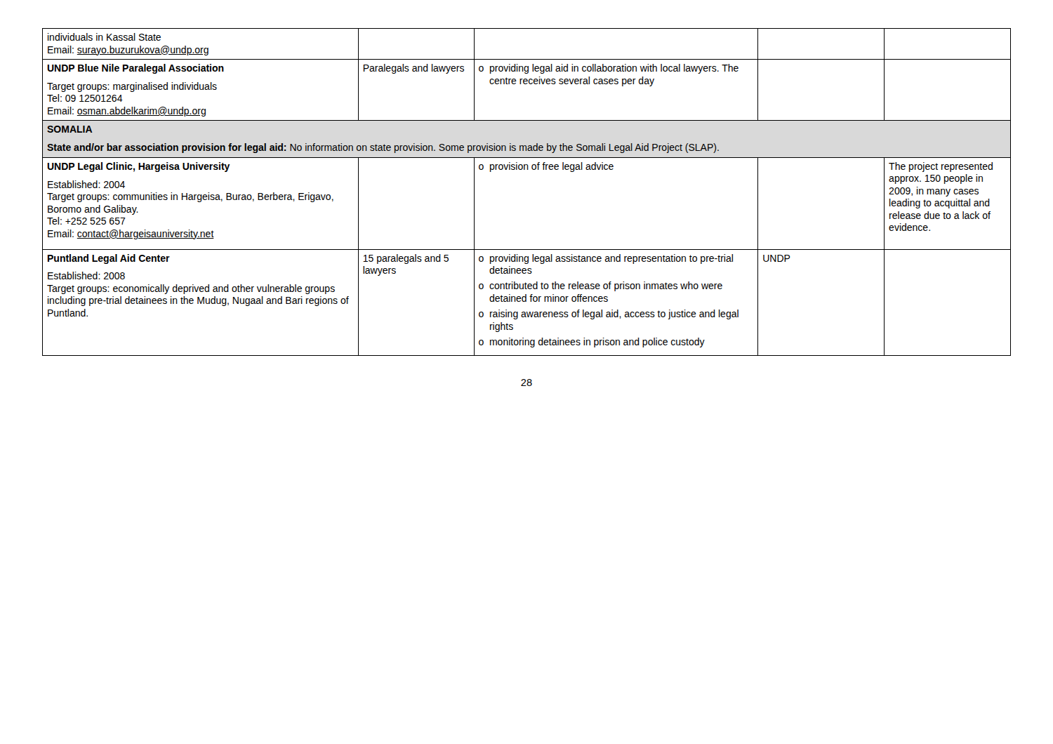| individuals in Kassal State Email: surayo.buzurukova@undp.org | | | | |
| UNDP Blue Nile Paralegal Association Target groups: marginalised individuals Tel: 09 12501264 Email: osman.abdelkarim@undp.org | Paralegals and lawyers | providing legal aid in collaboration with local lawyers. The centre receives several cases per day | | |
| SOMALIA State and/or bar association provision for legal aid: No information on state provision. Some provision is made by the Somali Legal Aid Project (SLAP). |
| UNDP Legal Clinic, Hargeisa University Established: 2004 Target groups: communities in Hargeisa, Burao, Berbera, Erigavo, Boromo and Galibay. Tel: +252 525 657 Email: contact@hargeisauniversity.net | | provision of free legal advice | | The project represented approx. 150 people in 2009, in many cases leading to acquittal and release due to a lack of evidence. |
| Puntland Legal Aid Center Established: 2008 Target groups: economically deprived and other vulnerable groups including pre-trial detainees in the Mudug, Nugaal and Bari regions of Puntland. | 15 paralegals and 5 lawyers | providing legal assistance and representation to pre-trial detainees contributed to the release of prison inmates who were detained for minor offences raising awareness of legal aid, access to justice and legal rights monitoring detainees in prison and police custody | UNDP | |
28